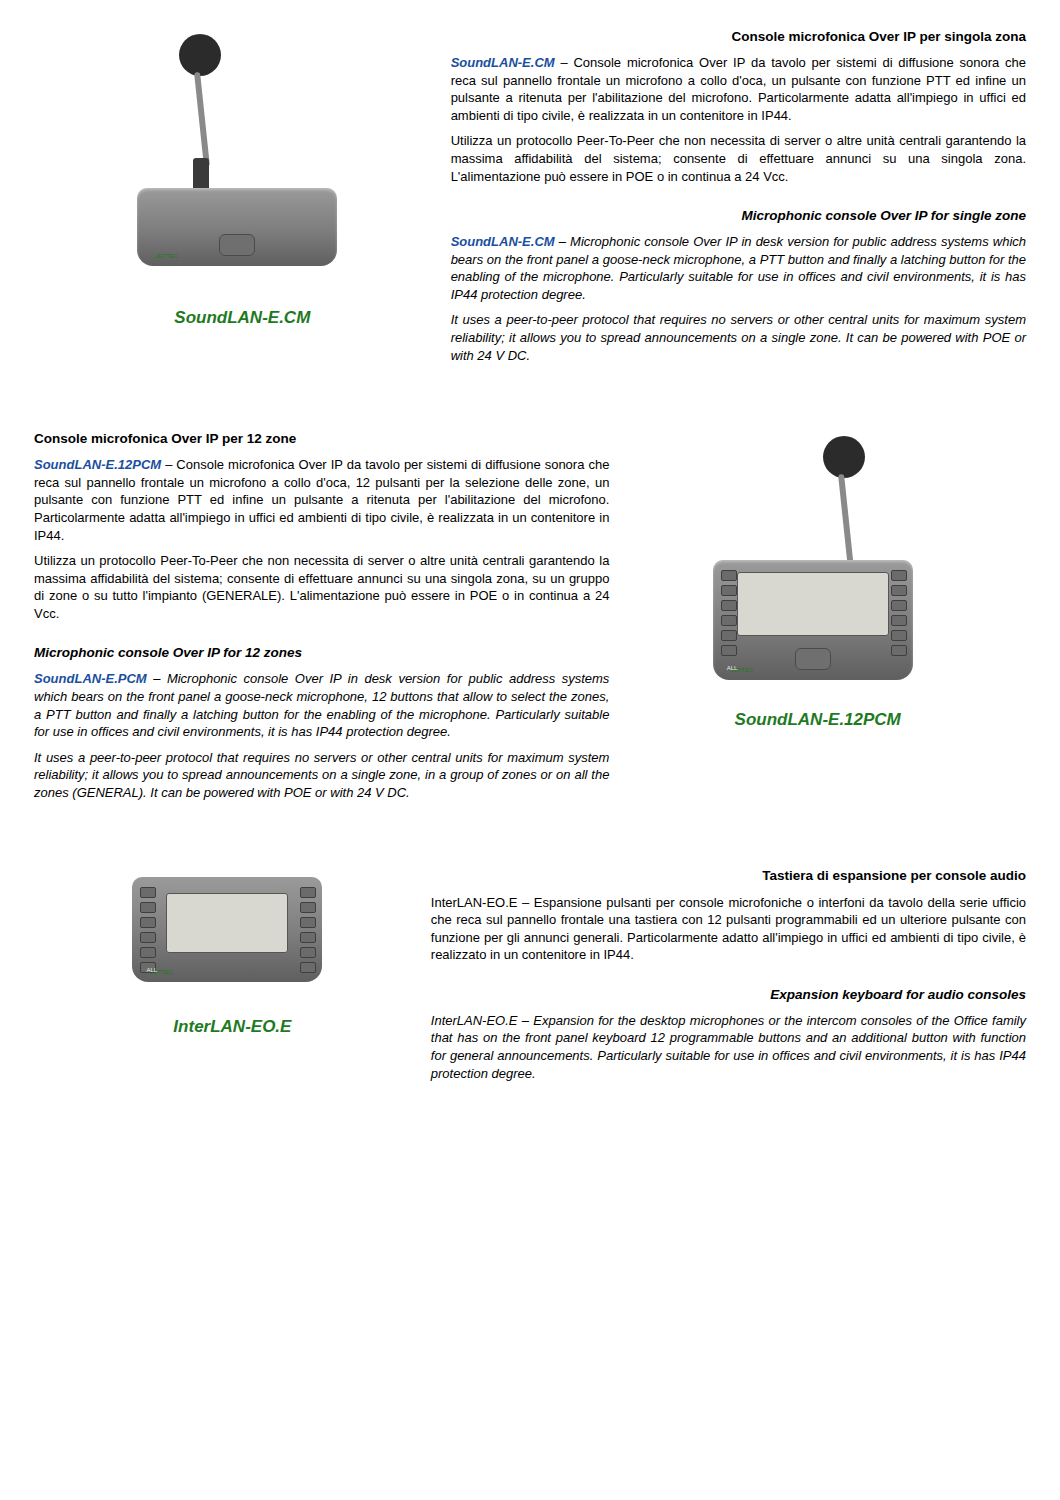JETTEC
SoundLAN-E.CM
Console microfonica Over IP per singola zona
SoundLAN-E.CM – Console microfonica Over IP da tavolo per sistemi di diffusione sonora che reca sul pannello frontale un microfono a collo d'oca, un pulsante con funzione PTT ed infine un pulsante a ritenuta per l'abilitazione del microfono. Particolarmente adatta all'impiego in uffici ed ambienti di tipo civile, è realizzata in un contenitore in IP44.
Utilizza un protocollo Peer-To-Peer che non necessita di server o altre unità centrali garantendo la massima affidabilità del sistema; consente di effettuare annunci su una singola zona. L'alimentazione può essere in POE o in continua a 24 Vcc.
Microphonic console Over IP for single zone
SoundLAN-E.CM – Microphonic console Over IP in desk version for public address systems which bears on the front panel a goose-neck microphone, a PTT button and finally a latching button for the enabling of the microphone. Particularly suitable for use in offices and civil environments, it is has IP44 protection degree.
It uses a peer-to-peer protocol that requires no servers or other central units for maximum system reliability; it allows you to spread announcements on a single zone. It can be powered with POE or with 24 V DC.
JETTEC
ALL
SoundLAN-E.12PCM
Console microfonica Over IP per 12 zone
SoundLAN-E.12PCM – Console microfonica Over IP da tavolo per sistemi di diffusione sonora che reca sul pannello frontale un microfono a collo d'oca, 12 pulsanti per la selezione delle zone, un pulsante con funzione PTT ed infine un pulsante a ritenuta per l'abilitazione del microfono. Particolarmente adatta all'impiego in uffici ed ambienti di tipo civile, è realizzata in un contenitore in IP44.
Utilizza un protocollo Peer-To-Peer che non necessita di server o altre unità centrali garantendo la massima affidabilità del sistema; consente di effettuare annunci su una singola zona, su un gruppo di zone o su tutto l'impianto (GENERALE). L'alimentazione può essere in POE o in continua a 24 Vcc.
Microphonic console Over IP for 12 zones
SoundLAN-E.PCM – Microphonic console Over IP in desk version for public address systems which bears on the front panel a goose-neck microphone, 12 buttons that allow to select the zones, a PTT button and finally a latching button for the enabling of the microphone. Particularly suitable for use in offices and civil environments, it is has IP44 protection degree.
It uses a peer-to-peer protocol that requires no servers or other central units for maximum system reliability; it allows you to spread announcements on a single zone, in a group of zones or on all the zones (GENERAL). It can be powered with POE or with 24 V DC.
JETTEC
ALL
InterLAN-EO.E
Tastiera di espansione per console audio
InterLAN-EO.E – Espansione pulsanti per console microfoniche o interfoni da tavolo della serie ufficio che reca sul pannello frontale una tastiera con 12 pulsanti programmabili ed un ulteriore pulsante con funzione per gli annunci generali. Particolarmente adatto all'impiego in uffici ed ambienti di tipo civile, è realizzato in un contenitore in IP44.
Expansion keyboard for audio consoles
InterLAN-EO.E – Expansion for the desktop microphones or the intercom consoles of the Office family that has on the front panel keyboard 12 programmable buttons and an additional button with function for general announcements. Particularly suitable for use in offices and civil environments, it is has IP44 protection degree.